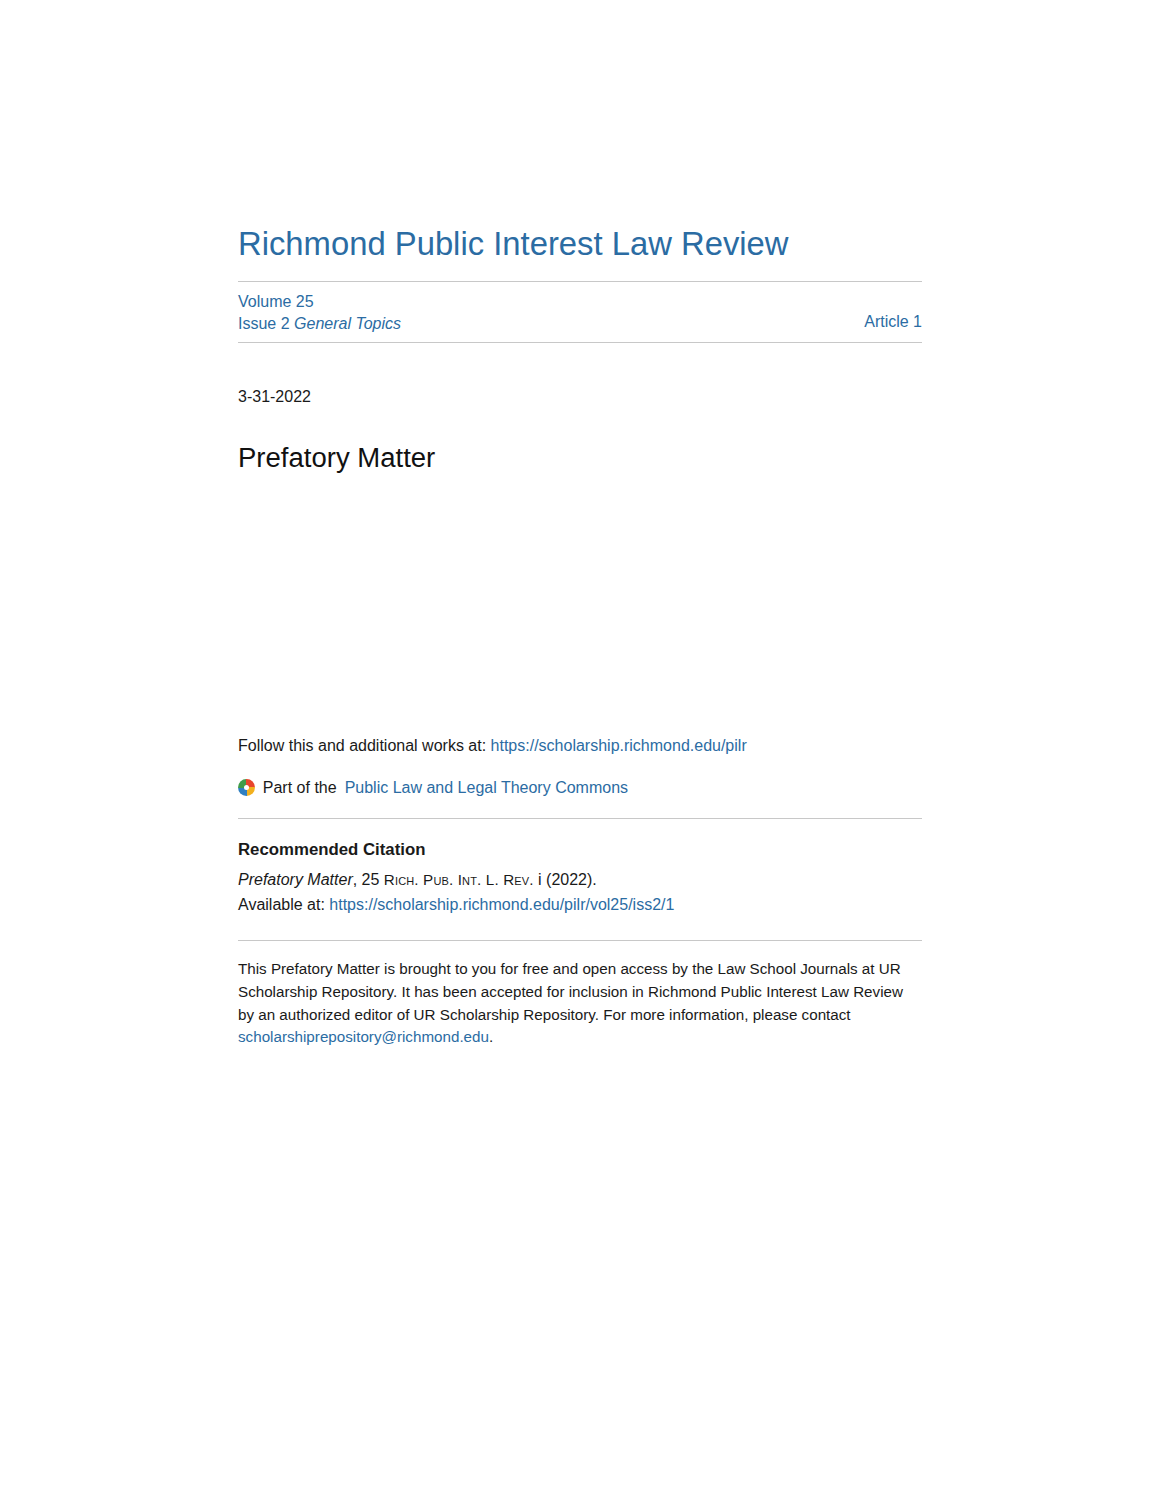Richmond Public Interest Law Review
Volume 25
Issue 2 General Topics
Article 1
3-31-2022
Prefatory Matter
Follow this and additional works at: https://scholarship.richmond.edu/pilr
Part of the Public Law and Legal Theory Commons
Recommended Citation
Prefatory Matter, 25 Rich. Pub. Int. L. Rev. i (2022).
Available at: https://scholarship.richmond.edu/pilr/vol25/iss2/1
This Prefatory Matter is brought to you for free and open access by the Law School Journals at UR Scholarship Repository. It has been accepted for inclusion in Richmond Public Interest Law Review by an authorized editor of UR Scholarship Repository. For more information, please contact scholarshiprepository@richmond.edu.